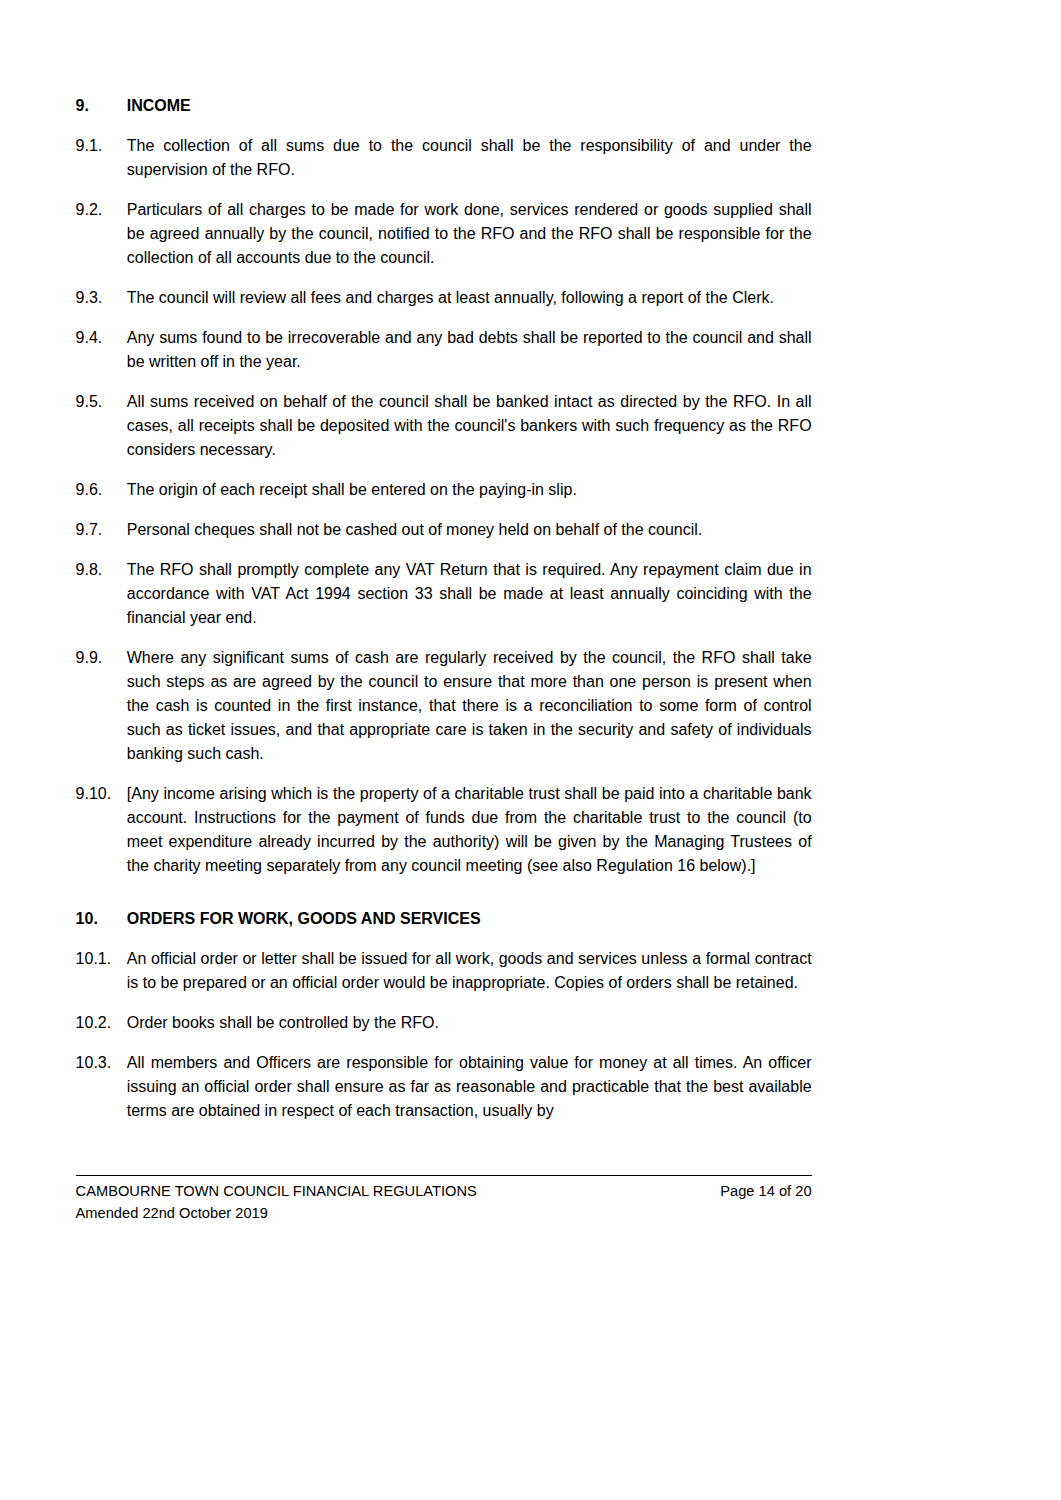9. INCOME
9.1. The collection of all sums due to the council shall be the responsibility of and under the supervision of the RFO.
9.2. Particulars of all charges to be made for work done, services rendered or goods supplied shall be agreed annually by the council, notified to the RFO and the RFO shall be responsible for the collection of all accounts due to the council.
9.3. The council will review all fees and charges at least annually, following a report of the Clerk.
9.4. Any sums found to be irrecoverable and any bad debts shall be reported to the council and shall be written off in the year.
9.5. All sums received on behalf of the council shall be banked intact as directed by the RFO. In all cases, all receipts shall be deposited with the council's bankers with such frequency as the RFO considers necessary.
9.6. The origin of each receipt shall be entered on the paying-in slip.
9.7. Personal cheques shall not be cashed out of money held on behalf of the council.
9.8. The RFO shall promptly complete any VAT Return that is required. Any repayment claim due in accordance with VAT Act 1994 section 33 shall be made at least annually coinciding with the financial year end.
9.9. Where any significant sums of cash are regularly received by the council, the RFO shall take such steps as are agreed by the council to ensure that more than one person is present when the cash is counted in the first instance, that there is a reconciliation to some form of control such as ticket issues, and that appropriate care is taken in the security and safety of individuals banking such cash.
9.10.[Any income arising which is the property of a charitable trust shall be paid into a charitable bank account. Instructions for the payment of funds due from the charitable trust to the council (to meet expenditure already incurred by the authority) will be given by the Managing Trustees of the charity meeting separately from any council meeting (see also Regulation 16 below).]
10. ORDERS FOR WORK, GOODS AND SERVICES
10.1. An official order or letter shall be issued for all work, goods and services unless a formal contract is to be prepared or an official order would be inappropriate. Copies of orders shall be retained.
10.2. Order books shall be controlled by the RFO.
10.3. All members and Officers are responsible for obtaining value for money at all times. An officer issuing an official order shall ensure as far as reasonable and practicable that the best available terms are obtained in respect of each transaction, usually by
CAMBOURNE TOWN COUNCIL FINANCIAL REGULATIONS Page 14 of 20
Amended 22nd October 2019